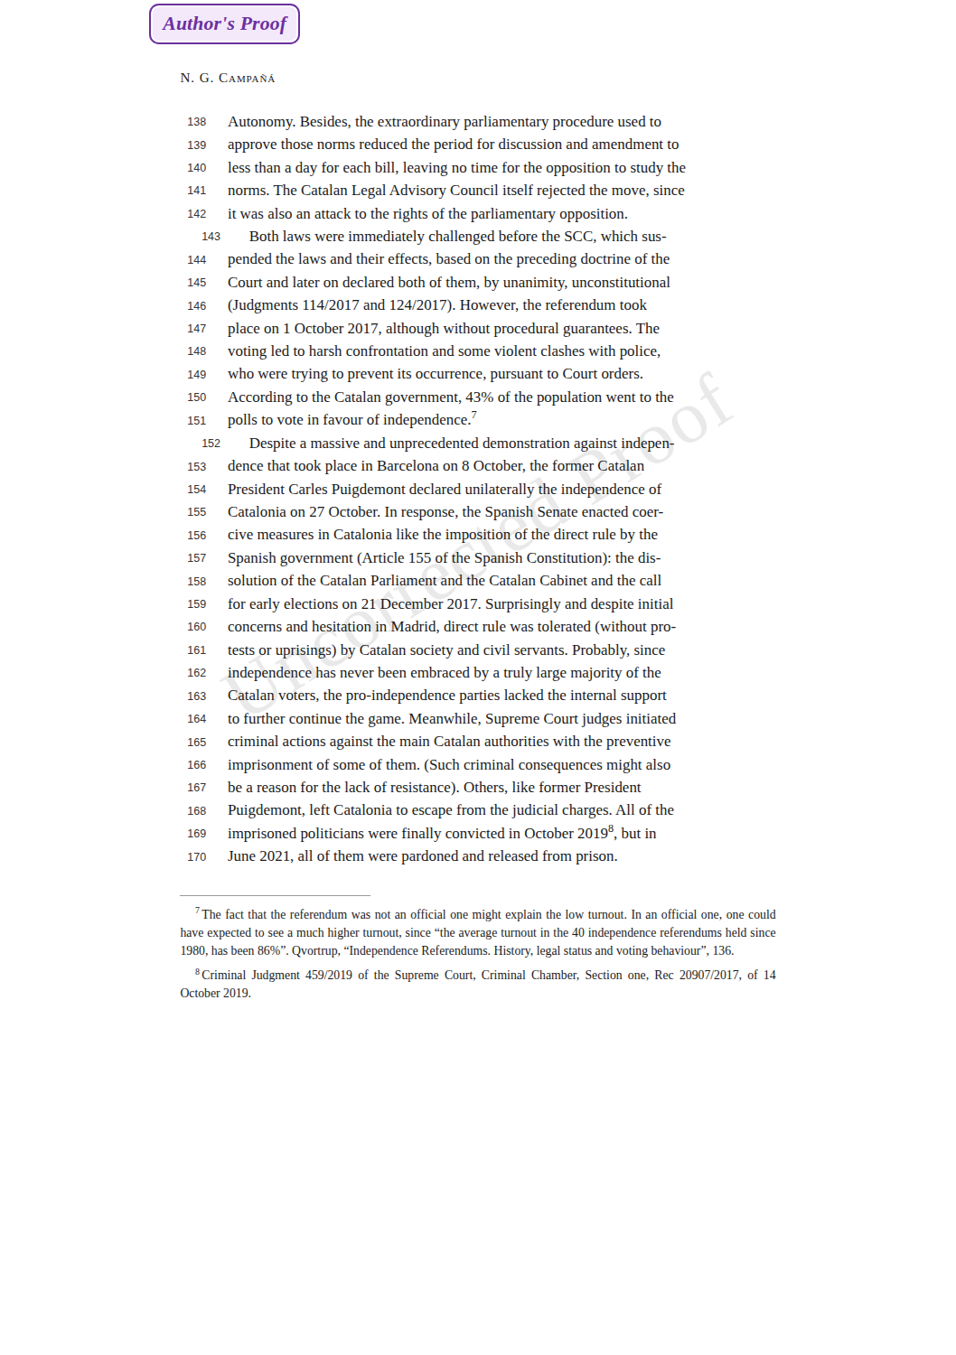Author's Proof
Uncorrected Proof
N. G. Campañá
Autonomy. Besides, the extraordinary parliamentary procedure used to
approve those norms reduced the period for discussion and amendment to
less than a day for each bill, leaving no time for the opposition to study the
norms. The Catalan Legal Advisory Council itself rejected the move, since
it was also an attack to the rights of the parliamentary opposition.
Both laws were immediately challenged before the SCC, which sus-
pended the laws and their effects, based on the preceding doctrine of the
Court and later on declared both of them, by unanimity, unconstitutional
(Judgments 114/2017 and 124/2017). However, the referendum took
place on 1 October 2017, although without procedural guarantees. The
voting led to harsh confrontation and some violent clashes with police,
who were trying to prevent its occurrence, pursuant to Court orders.
According to the Catalan government, 43% of the population went to the
polls to vote in favour of independence.7
Despite a massive and unprecedented demonstration against indepen-
dence that took place in Barcelona on 8 October, the former Catalan
President Carles Puigdemont declared unilaterally the independence of
Catalonia on 27 October. In response, the Spanish Senate enacted coer-
cive measures in Catalonia like the imposition of the direct rule by the
Spanish government (Article 155 of the Spanish Constitution): the dis-
solution of the Catalan Parliament and the Catalan Cabinet and the call
for early elections on 21 December 2017. Surprisingly and despite initial
concerns and hesitation in Madrid, direct rule was tolerated (without pro-
tests or uprisings) by Catalan society and civil servants. Probably, since
independence has never been embraced by a truly large majority of the
Catalan voters, the pro-independence parties lacked the internal support
to further continue the game. Meanwhile, Supreme Court judges initiated
criminal actions against the main Catalan authorities with the preventive
imprisonment of some of them. (Such criminal consequences might also
be a reason for the lack of resistance). Others, like former President
Puigdemont, left Catalonia to escape from the judicial charges. All of the
imprisoned politicians were finally convicted in October 20198, but in
June 2021, all of them were pardoned and released from prison.
7The fact that the referendum was not an official one might explain the low turnout. In an official one, one could have expected to see a much higher turnout, since “the average turnout in the 40 independence referendums held since 1980, has been 86%”. Qvortrup, “Independence Referendums. History, legal status and voting behaviour”, 136.
8Criminal Judgment 459/2019 of the Supreme Court, Criminal Chamber, Section one, Rec 20907/2017, of 14 October 2019.